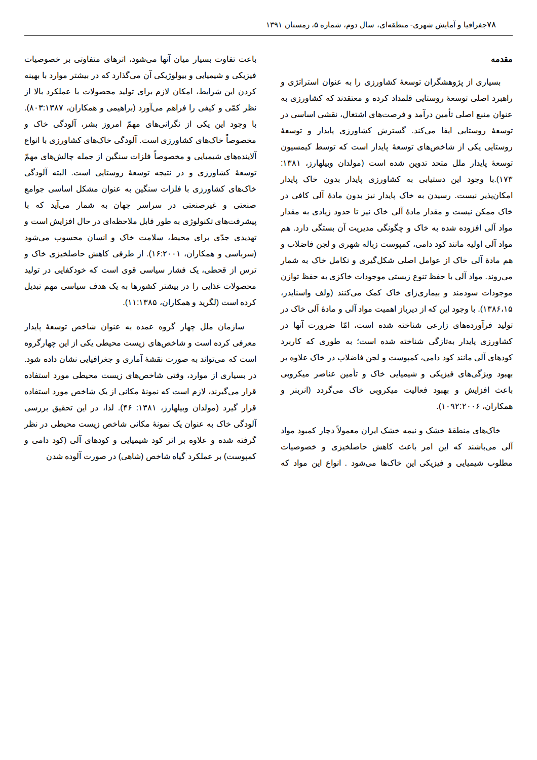۷۸
جفرافیا و آمایش شهری- منطقه‌ای، سال دوم، شماره ۵، زمستان ۱۳۹۱
مقدمه
بسیاری از پژوهشگران توسعۀ کشاورزی را به عنوان استراتژی و راهبرد اصلی توسعۀ روستایی قلمداد کرده و معتقدند که کشاورزی به عنوان منبع اصلی تأمین درآمد و فرصت‌های اشتغال، نقشی اساسی در توسعۀ روستایی ایفا می‌کند. گسترش کشاورزی پایدار و توسعۀ روستایی یکی از شاخص‌های توسعۀ پایدار است که توسط کیمسیون توسعۀ پایدار ملل متحد تدوین شده است (مولدان وبیلهارز، ۱۳۸۱: ۱۷۳).با وجود این دستیابی به کشاورزی پایدار بدون خاک پایدار امکان‌پذیر نیست. رسیدن به خاک پایدار نیز بدون مادۀ آلی کافی در خاک ممکن نیست و مقدار مادۀ آلی خاک نیز تا حدود زیادی به مقدار مواد آلی افزوده شده به خاک و چگونگی مدیریت آن بستگی دارد. هم مواد آلی اولیه مانند کود دامی، کمپوست زباله شهری و لجن فاضلاب و هم مادۀ آلی خاک از عوامل اصلی شکل‌گیری و تکامل خاک به شمار می‌روند. مواد آلی با حفظ تنوع زیستی موجودات خاکزی به حفظ توازن موجودات سودمند و بیماری‌زای خاک کمک می‌کنند (ولف واسنایدر، ۱۳۸۶،۱۵). با وجود این که از دیرباز اهمیت مواد آلی و مادۀ آلی خاک در تولید فرآورده‌های زارعی شناخته شده است، امّا ضرورت آنها در کشاورزی پایدار به‌تازگی شناخته شده است؛ به طوری که کاربرد کودهای آلی مانند کود دامی، کمپوست و لجن فاضلاب در خاک علاوه بر بهبود ویژگی‌های فیزیکی و شیمیایی خاک و تأمین عناصر میکروبی باعث افزایش و بهبود فعالیت میکروبی خاک می‌گردد (انربنر و همکاران، ۱۰۹۲:۲۰۰۶).
خاک‌های منطقۀ خشک و نیمه خشک ایران معمولاً دچار کمبود مواد آلی می‌باشند که این امر باعث کاهش حاصلخیزی و خصوصیات مطلوب شیمیایی و فیزیکی این خاک‌ها می‌شود . انواع این مواد که باعث تفاوت بسیار میان آنها می‌شود، اثرهای متفاوتی بر خصوصیات فیزیکی و شیمیایی و بیولوژیکی آن می‌گذارد که در بیشتر موارد با بهینه کردن این شرایط، امکان لازم برای تولید محصولات با عملکرد بالا از نظر کمّی و کیفی را فراهم می‌آورد (براهیمی و همکاران، ۸۰۳:۱۳۸۷). با وجود این یکی از نگرانی‌های مهمّ امروز بشر، آلودگی خاک و مخصوصاً خاک‌های کشاورزی است. آلودگی خاک‌های کشاورزی با انواع آلاینده‌های شیمیایی و مخصوصاً فلزات سنگین از جمله چالش‌های مهمّ توسعۀ کشاورزی و در نتیجه توسعۀ روستایی است. البته آلودگی خاک‌های کشاورزی با فلزات سنگین به عنوان مشکل اساسی جوامع صنعتی و غیرصنعتی در سراسر جهان به شمار می‌آید که با پیشرفت‌های تکنولوژی به طور قابل ملاحظه‌ای در حال افزایش است و تهدیدی جدّی برای محیط، سلامت خاک و انسان محسوب می‌شود (سرباسی و همکاران، ۱۶:۲۰۰۱). از طرفی کاهش حاصلخیزی خاک و ترس از قحطی، یک فشار سیاسی قوی است که خودکفایی در تولید محصولات غذایی را در بیشتر کشورها به یک هدف سیاسی مهم تبدیل کرده است (لگرید و همکاران، ۱۱:۱۳۸۵).
سازمان ملل چهار گروه عمده به عنوان شاخص توسعۀ پایدار معرفی کرده است و شاخص‌های زیست محیطی یکی از این چهارگروه است که می‌تواند به صورت نقشۀ آماری و جغرافیایی نشان داده شود. در بسیاری از موارد، وقتی شاخص‌های زیست محیطی مورد استفاده قرار می‌گیرند، لازم است که نمونۀ مکانی از یک شاخص مورد استفاده قرار گیرد (مولدان وبیلهارز، ۱۳۸۱: ۴۶). لذا، در این تحقیق بررسی آلودگی خاک به عنوان یک نمونۀ مکانی شاخص زیست محیطی در نظر گرفته شده و علاوه بر اثر کود شیمیایی و کودهای آلی (کود دامی و کمپوست) بر عملکرد گیاه شاخص (شاهی) در صورت آلوده شدن